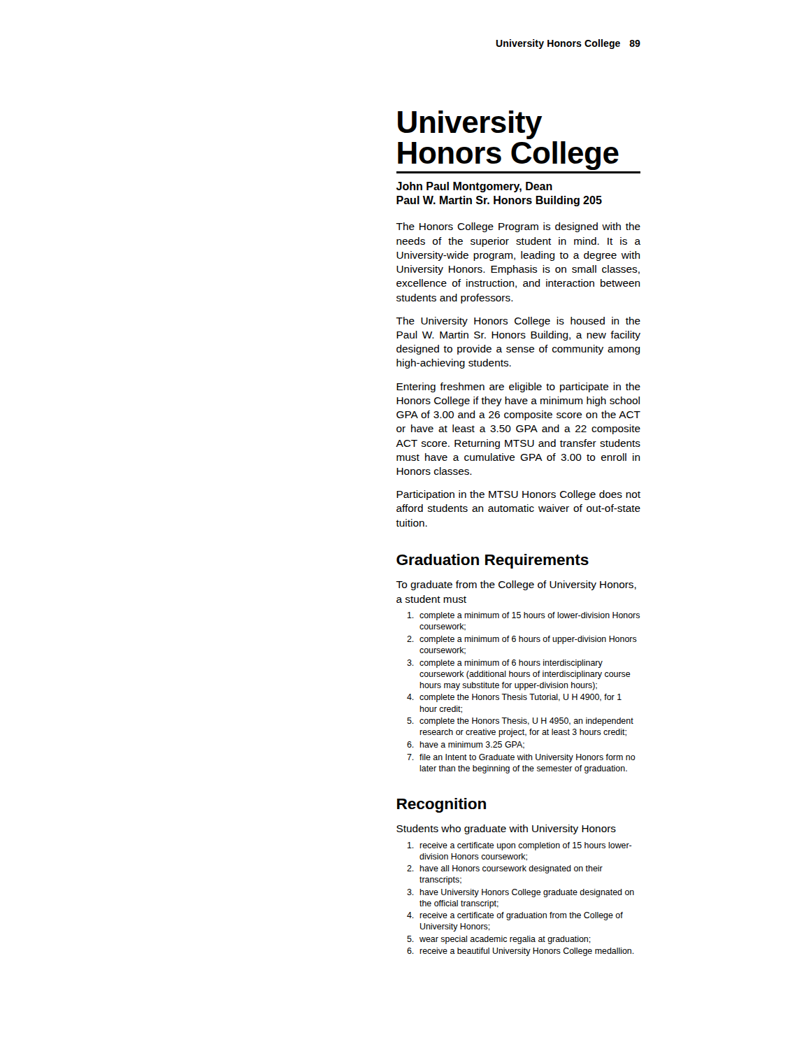University Honors College89
University
Honors College
John Paul Montgomery, Dean
Paul W. Martin Sr. Honors Building 205
The Honors College Program is designed with the needs of the superior student in mind. It is a University-wide program, leading to a degree with University Honors. Emphasis is on small classes, excellence of instruction, and interaction between students and professors.
The University Honors College is housed in the Paul W. Martin Sr. Honors Building, a new facility designed to provide a sense of community among high-achieving students.
Entering freshmen are eligible to participate in the Honors College if they have a minimum high school GPA of 3.00 and a 26 composite score on the ACT or have at least a 3.50 GPA and a 22 composite ACT score. Returning MTSU and transfer students must have a cumulative GPA of 3.00 to enroll in Honors classes.
Participation in the MTSU Honors College does not afford students an automatic waiver of out-of-state tuition.
Graduation Requirements
To graduate from the College of University Honors, a student must
complete a minimum of 15 hours of lower-division Honors coursework;
complete a minimum of 6 hours of upper-division Honors coursework;
complete a minimum of 6 hours interdisciplinary coursework (additional hours of interdisciplinary course hours may substitute for upper-division hours);
complete the Honors Thesis Tutorial, U H 4900, for 1 hour credit;
complete the Honors Thesis, U H 4950, an independent research or creative project, for at least 3 hours credit;
have a minimum 3.25 GPA;
file an Intent to Graduate with University Honors form no later than the beginning of the semester of graduation.
Recognition
Students who graduate with University Honors
receive a certificate upon completion of 15 hours lower-division Honors coursework;
have all Honors coursework designated on their transcripts;
have University Honors College graduate designated on the official transcript;
receive a certificate of graduation from the College of University Honors;
wear special academic regalia at graduation;
receive a beautiful University Honors College medallion.